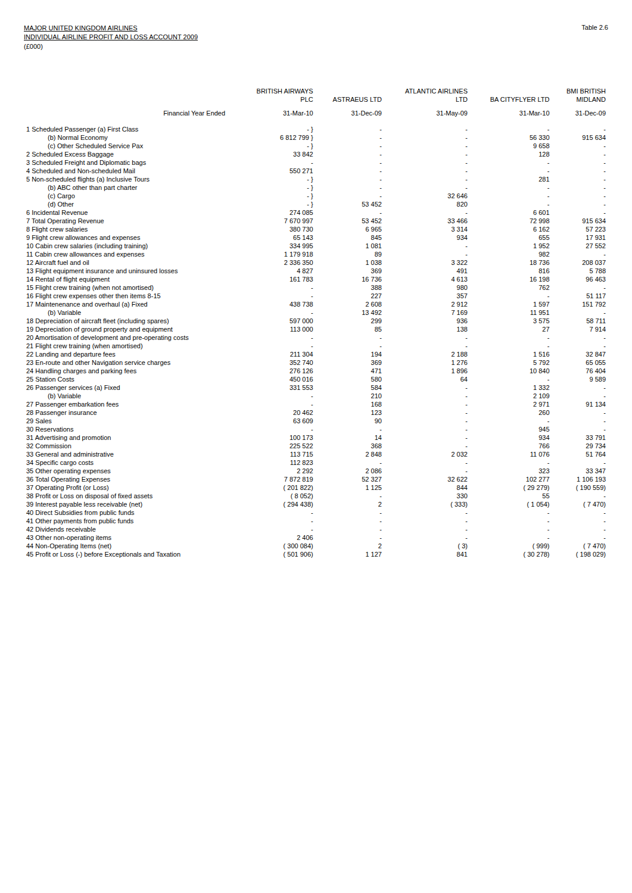MAJOR UNITED KINGDOM AIRLINES
INDIVIDUAL AIRLINE PROFIT AND LOSS ACCOUNT 2009
(£000)
Table 2.6
| | BRITISH AIRWAYS | | ATLANTIC AIRLINES | | BMI BRITISH |
| --- | --- | --- | --- | --- | --- |
| | PLC | ASTRAEUS LTD | LTD | BA CITYFLYER LTD | MIDLAND |
| Financial Year Ended | 31-Mar-10 | 31-Dec-09 | 31-May-09 | 31-Mar-10 | 31-Dec-09 |
| 1 Scheduled Passenger (a) First Class | - } | - | - | - | - |
| (b) Normal Economy | 6 812 799 } | - | - | 56 330 | 915 634 |
| (c) Other Scheduled Service Pax | - } | - | - | 9 658 | - |
| 2 Scheduled Excess Baggage | 33 842 | - | - | 128 | - |
| 3 Scheduled Freight and Diplomatic bags | - | - | - | - | - |
| 4 Scheduled and Non-scheduled Mail | 550 271 | - | - | - | - |
| 5 Non-scheduled flights (a) Inclusive Tours | - } | - | - | 281 | - |
| (b) ABC other than part charter | - } | - | - | - | - |
| (c) Cargo | - } | - | 32 646 | - | - |
| (d) Other | - } | 53 452 | 820 | - | - |
| 6 Incidental Revenue | 274 085 | - | - | 6 601 | - |
| 7 Total Operating Revenue | 7 670 997 | 53 452 | 33 466 | 72 998 | 915 634 |
| 8 Flight crew salaries | 380 730 | 6 965 | 3 314 | 6 162 | 57 223 |
| 9 Flight crew allowances and expenses | 65 143 | 845 | 934 | 655 | 17 931 |
| 10 Cabin crew salaries (including training) | 334 995 | 1 081 | - | 1 952 | 27 552 |
| 11 Cabin crew allowances and expenses | 1 179 918 | 89 | - | 982 | - |
| 12 Aircraft fuel and oil | 2 336 350 | 1 038 | 3 322 | 18 736 | 208 037 |
| 13 Flight equipment insurance and uninsured losses | 4 827 | 369 | 491 | 816 | 5 788 |
| 14 Rental of flight equipment | 161 783 | 16 736 | 4 613 | 16 198 | 96 463 |
| 15 Flight crew training (when not amortised) | - | 388 | 980 | 762 | - |
| 16 Flight crew expenses other then items 8-15 | - | 227 | 357 | - | 51 117 |
| 17 Maintenenance and overhaul (a) Fixed | 438 738 | 2 608 | 2 912 | 1 597 | 151 792 |
| (b) Variable | - | 13 492 | 7 169 | 11 951 | - |
| 18 Depreciation of aircraft fleet (including spares) | 597 000 | 299 | 936 | 3 575 | 58 711 |
| 19 Depreciation of ground property and equipment | 113 000 | 85 | 138 | 27 | 7 914 |
| 20 Amortisation of development and pre-operating costs | - | - | - | - | - |
| 21 Flight crew training (when amortised) | - | - | - | - | - |
| 22 Landing and departure fees | 211 304 | 194 | 2 188 | 1 516 | 32 847 |
| 23 En-route and other Navigation service charges | 352 740 | 369 | 1 276 | 5 792 | 65 055 |
| 24 Handling charges and parking fees | 276 126 | 471 | 1 896 | 10 840 | 76 404 |
| 25 Station Costs | 450 016 | 580 | 64 | - | 9 589 |
| 26 Passenger services (a) Fixed | 331 553 | 584 | - | 1 332 | - |
| (b) Variable | - | 210 | - | 2 109 | - |
| 27 Passenger embarkation fees | - | 168 | - | 2 971 | 91 134 |
| 28 Passenger insurance | 20 462 | 123 | - | 260 | - |
| 29 Sales | 63 609 | 90 | - | - | - |
| 30 Reservations | - | - | - | 945 | - |
| 31 Advertising and promotion | 100 173 | 14 | - | 934 | 33 791 |
| 32 Commission | 225 522 | 368 | - | 766 | 29 734 |
| 33 General and administrative | 113 715 | 2 848 | 2 032 | 11 076 | 51 764 |
| 34 Specific cargo costs | 112 823 | - | - | - | - |
| 35 Other operating expenses | 2 292 | 2 086 | - | 323 | 33 347 |
| 36 Total Operating Expenses | 7 872 819 | 52 327 | 32 622 | 102 277 | 1 106 193 |
| 37 Operating Profit (or Loss) | ( 201 822) | 1 125 | 844 | ( 29 279) | ( 190 559) |
| 38 Profit or Loss on disposal of fixed assets | ( 8 052) | - | 330 | 55 | - |
| 39 Interest payable less receivable (net) | ( 294 438) | 2 | ( 333) | ( 1 054) | ( 7 470) |
| 40 Direct Subsidies from public funds | - | - | - | - | - |
| 41 Other payments from public funds | - | - | - | - | - |
| 42 Dividends receivable | - | - | - | - | - |
| 43 Other non-operating items | 2 406 | - | - | - | - |
| 44 Non-Operating Items (net) | ( 300 084) | 2 | ( 3) | ( 999) | ( 7 470) |
| 45 Profit or Loss (-) before Exceptionals and Taxation | ( 501 906) | 1 127 | 841 | ( 30 278) | ( 198 029) |